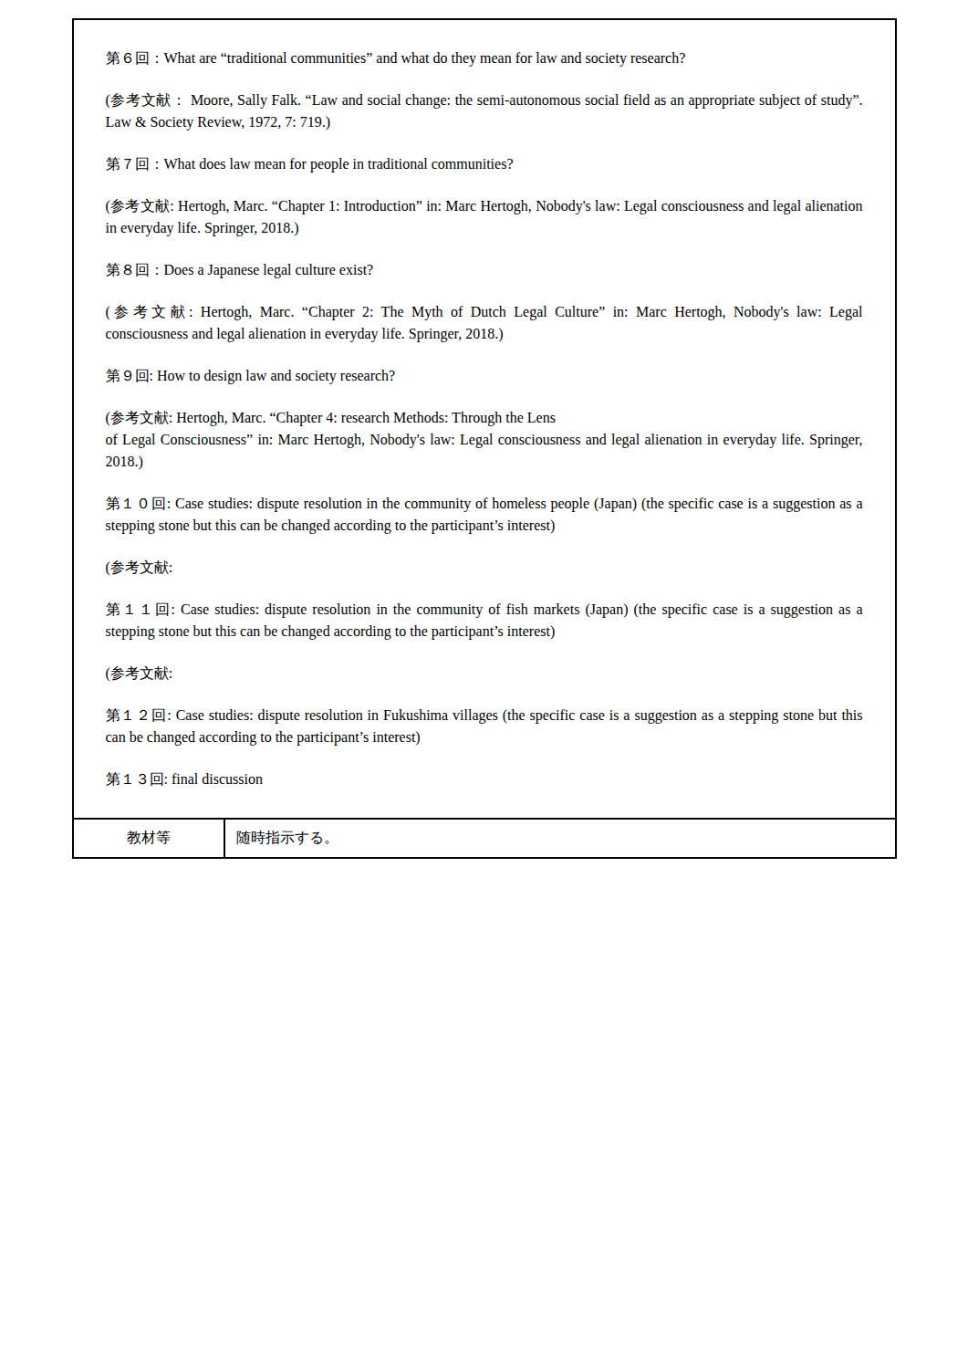第６回：What are “traditional communities” and what do they mean for law and society research?
(参考文献： Moore, Sally Falk. “Law and social change: the semi-autonomous social field as an appropriate subject of study”. Law & Society Review, 1972, 7: 719.)
第７回：What does law mean for people in traditional communities?
(参考文献: Hertogh, Marc. “Chapter 1: Introduction” in: Marc Hertogh, Nobody's law: Legal consciousness and legal alienation in everyday life. Springer, 2018.)
第８回：Does a Japanese legal culture exist?
(参考文献: Hertogh, Marc. “Chapter 2: The Myth of Dutch Legal Culture” in: Marc Hertogh, Nobody's law: Legal consciousness and legal alienation in everyday life. Springer, 2018.)
第９回: How to design law and society research?
(参考文献: Hertogh, Marc. “Chapter 4: research Methods: Through the Lens
of Legal Consciousness” in: Marc Hertogh, Nobody's law: Legal consciousness and legal alienation in everyday life. Springer, 2018.)
第１０回: Case studies: dispute resolution in the community of homeless people (Japan) (the specific case is a suggestion as a stepping stone but this can be changed according to the participant’s interest)
(参考文献:
第１１回: Case studies: dispute resolution in the community of fish markets (Japan) (the specific case is a suggestion as a stepping stone but this can be changed according to the participant’s interest)
(参考文献:
第１２回: Case studies: dispute resolution in Fukushima villages (the specific case is a suggestion as a stepping stone but this can be changed according to the participant’s interest)
第１３回: final discussion
| 教材等 | 随時指示する。 |